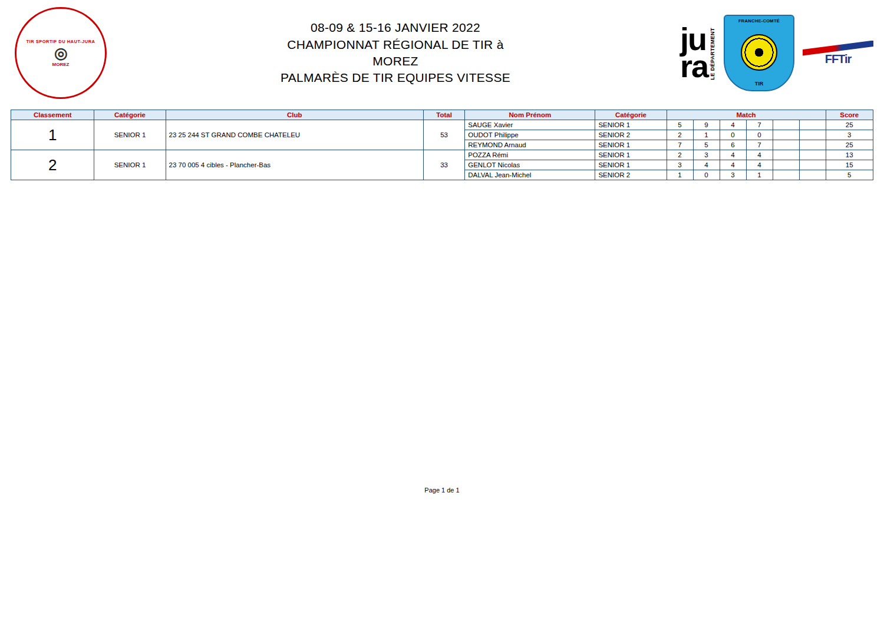TIR SPORTIF DU HAUT-JURA
◎
MOREZ
08-09 & 15-16 JANVIER 2022
CHAMPIONNAT RÉGIONAL DE TIR à
MOREZ
PALMARÈS DE TIR EQUIPES VITESSE
ju
ra
LE DÉPARTEMENT
FRANCHE-COMTÉ
TIR
FFTir
| Classement | Catégorie | Club | Total | Nom Prénom | Catégorie | Match | Score |
| --- | --- | --- | --- | --- | --- | --- | --- |
| 1 | SENIOR 1 | 23 25 244 ST GRAND COMBE CHATELEU | 53 | SAUGE Xavier | SENIOR 1 | 5 | 9 | 4 | 7 | | | 25 |
| OUDOT Philippe | SENIOR 2 | 2 | 1 | 0 | 0 | | | 3 |
| REYMOND Arnaud | SENIOR 1 | 7 | 5 | 6 | 7 | | | 25 |
| 2 | SENIOR 1 | 23 70 005 4 cibles - Plancher-Bas | 33 | POZZA Rémi | SENIOR 1 | 2 | 3 | 4 | 4 | | | 13 |
| GENLOT Nicolas | SENIOR 1 | 3 | 4 | 4 | 4 | | | 15 |
| DALVAL Jean-Michel | SENIOR 2 | 1 | 0 | 3 | 1 | | | 5 |
Page 1 de 1